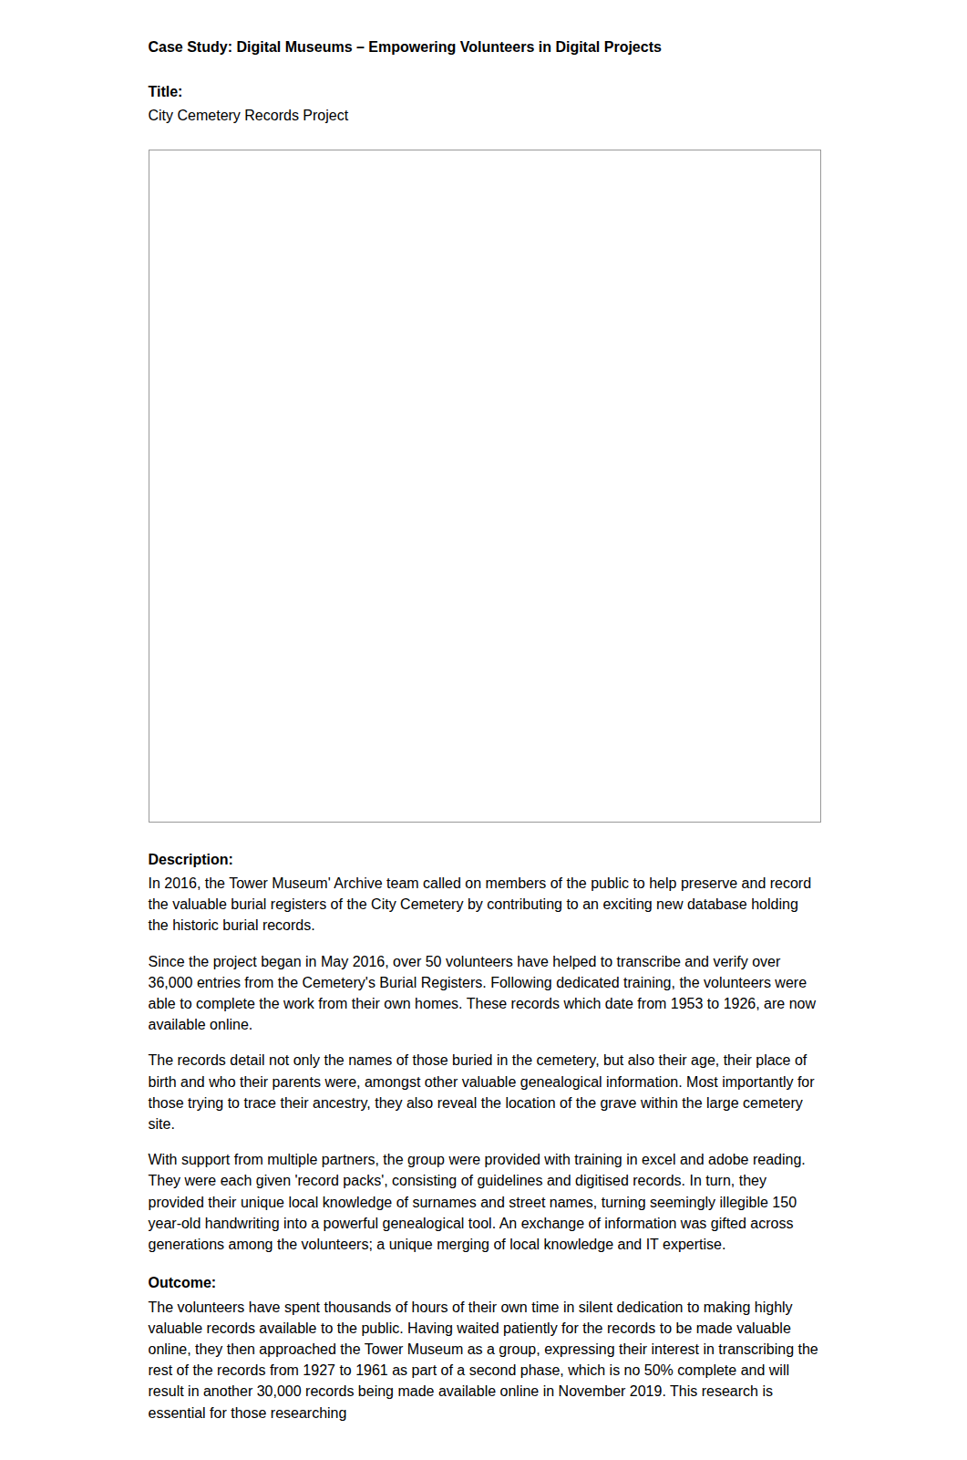Case Study: Digital Museums – Empowering Volunteers in Digital Projects
Title:
City Cemetery Records Project
Description:
In 2016, the Tower Museum' Archive team called on members of the public to help preserve and record the valuable burial registers of the City Cemetery by contributing to an exciting new database holding the historic burial records.
Since the project began in May 2016, over 50 volunteers have helped to transcribe and verify over 36,000 entries from the Cemetery's Burial Registers. Following dedicated training, the volunteers were able to complete the work from their own homes. These records which date from 1953 to 1926, are now available online.
The records detail not only the names of those buried in the cemetery, but also their age, their place of birth and who their parents were, amongst other valuable genealogical information. Most importantly for those trying to trace their ancestry, they also reveal the location of the grave within the large cemetery site.
With support from multiple partners, the group were provided with training in excel and adobe reading. They were each given 'record packs', consisting of guidelines and digitised records. In turn, they provided their unique local knowledge of surnames and street names, turning seemingly illegible 150 year-old handwriting into a powerful genealogical tool. An exchange of information was gifted across generations among the volunteers; a unique merging of local knowledge and IT expertise.
Outcome:
The volunteers have spent thousands of hours of their own time in silent dedication to making highly valuable records available to the public. Having waited patiently for the records to be made valuable online, they then approached the Tower Museum as a group, expressing their interest in transcribing the rest of the records from 1927 to 1961 as part of a second phase, which is no 50% complete and will result in another 30,000 records being made available online in November 2019. This research is essential for those researching